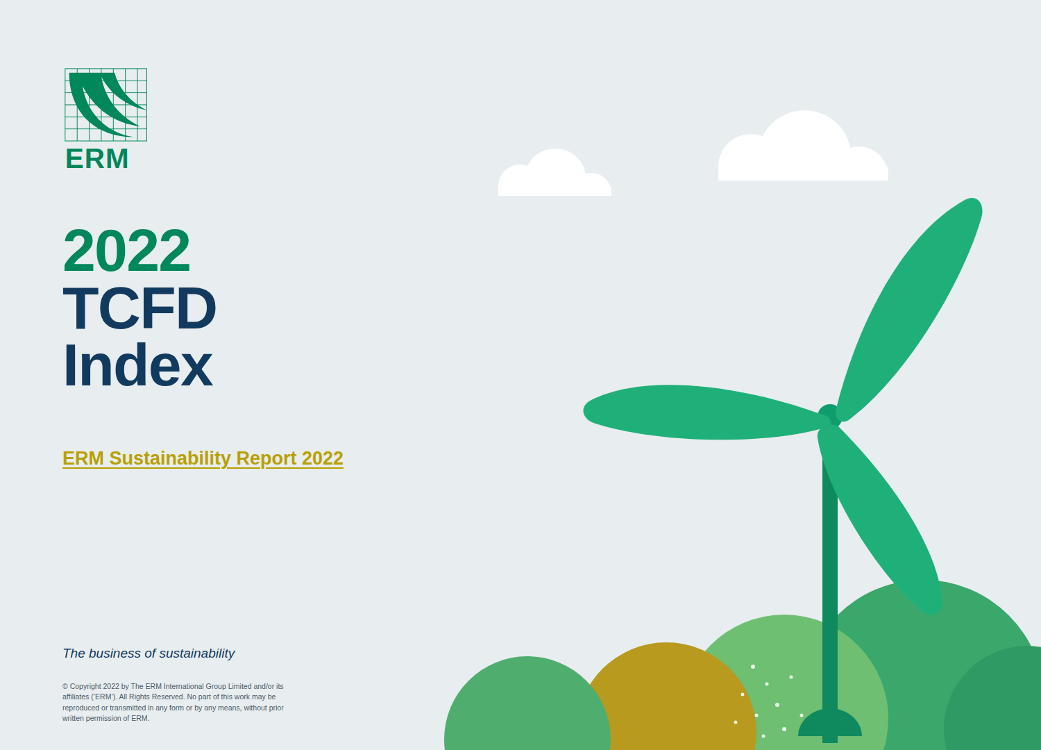ERM
2022 TCFD Index
ERM Sustainability Report 2022
The business of sustainability
© Copyright 2022 by The ERM International Group Limited and/or its affiliates (‘ERM’). All Rights Reserved. No part of this work may be reproduced or transmitted in any form or by any means, without prior written permission of ERM.